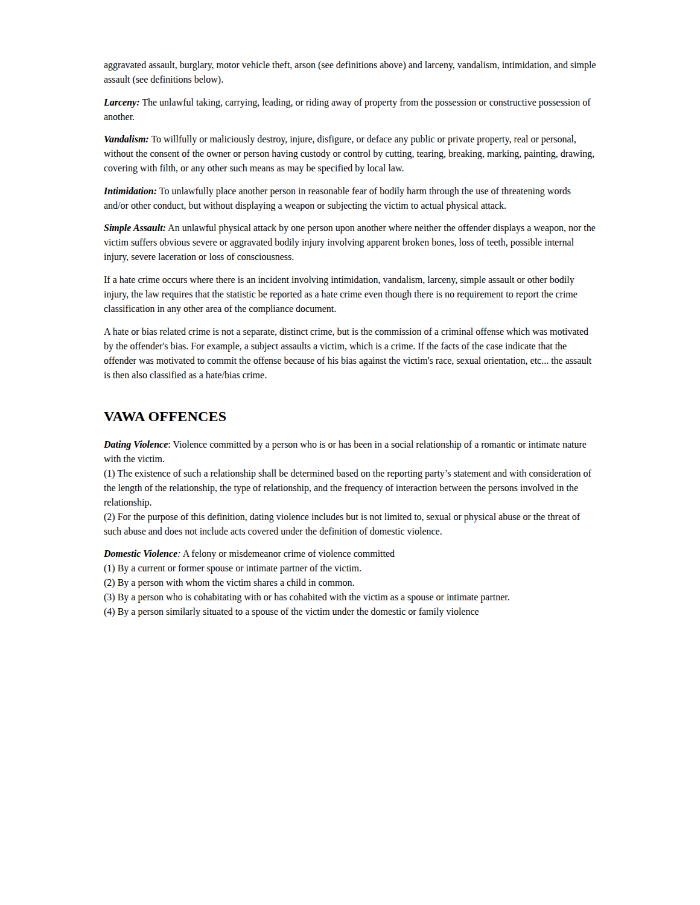aggravated assault, burglary, motor vehicle theft, arson (see definitions above) and larceny, vandalism, intimidation, and simple assault (see definitions below).
Larceny: The unlawful taking, carrying, leading, or riding away of property from the possession or constructive possession of another.
Vandalism: To willfully or maliciously destroy, injure, disfigure, or deface any public or private property, real or personal, without the consent of the owner or person having custody or control by cutting, tearing, breaking, marking, painting, drawing, covering with filth, or any other such means as may be specified by local law.
Intimidation: To unlawfully place another person in reasonable fear of bodily harm through the use of threatening words and/or other conduct, but without displaying a weapon or subjecting the victim to actual physical attack.
Simple Assault: An unlawful physical attack by one person upon another where neither the offender displays a weapon, nor the victim suffers obvious severe or aggravated bodily injury involving apparent broken bones, loss of teeth, possible internal injury, severe laceration or loss of consciousness.
If a hate crime occurs where there is an incident involving intimidation, vandalism, larceny, simple assault or other bodily injury, the law requires that the statistic be reported as a hate crime even though there is no requirement to report the crime classification in any other area of the compliance document.
A hate or bias related crime is not a separate, distinct crime, but is the commission of a criminal offense which was motivated by the offender's bias. For example, a subject assaults a victim, which is a crime. If the facts of the case indicate that the offender was motivated to commit the offense because of his bias against the victim's race, sexual orientation, etc... the assault is then also classified as a hate/bias crime.
VAWA OFFENCES
Dating Violence: Violence committed by a person who is or has been in a social relationship of a romantic or intimate nature with the victim.
(1) The existence of such a relationship shall be determined based on the reporting party’s statement and with consideration of the length of the relationship, the type of relationship, and the frequency of interaction between the persons involved in the relationship.
(2) For the purpose of this definition, dating violence includes but is not limited to, sexual or physical abuse or the threat of such abuse and does not include acts covered under the definition of domestic violence.
Domestic Violence: A felony or misdemeanor crime of violence committed
(1) By a current or former spouse or intimate partner of the victim.
(2) By a person with whom the victim shares a child in common.
(3) By a person who is cohabitating with or has cohabited with the victim as a spouse or intimate partner.
(4) By a person similarly situated to a spouse of the victim under the domestic or family violence